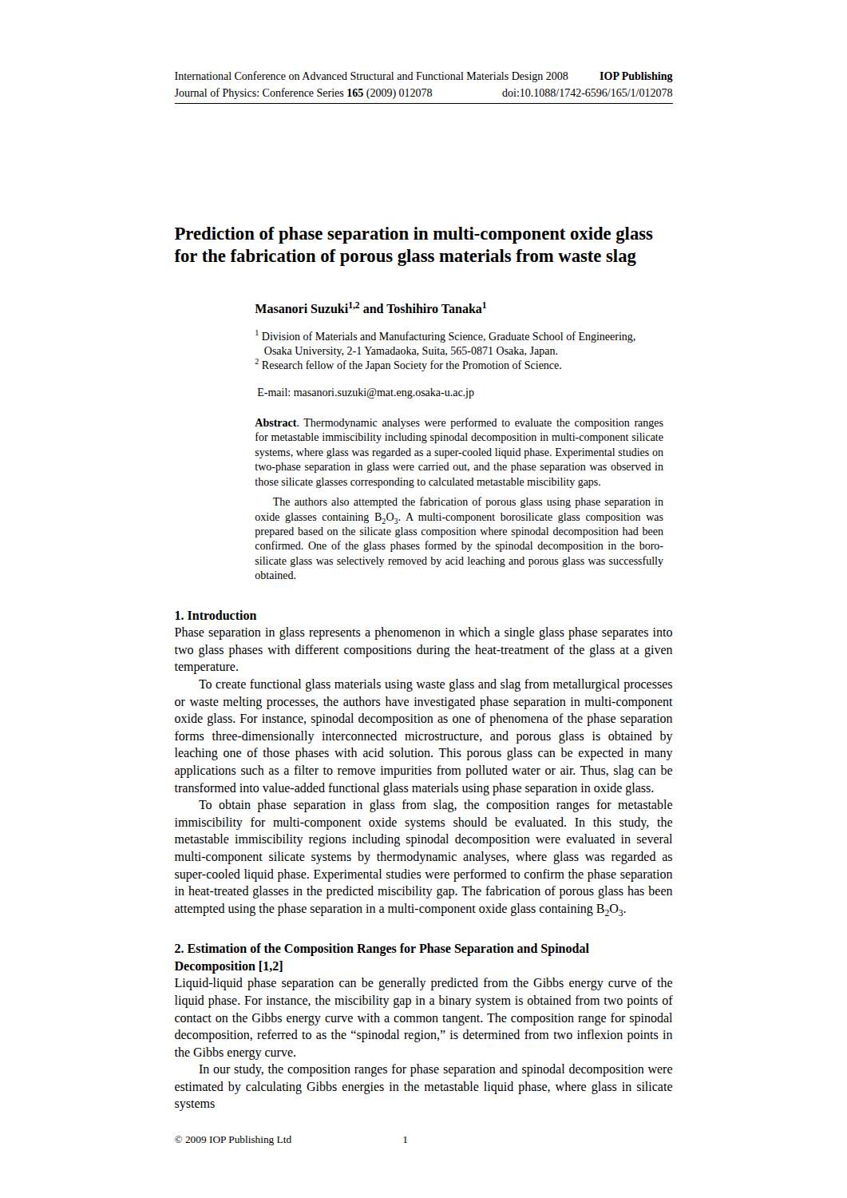International Conference on Advanced Structural and Functional Materials Design 2008 IOP Publishing
Journal of Physics: Conference Series 165 (2009) 012078 doi:10.1088/1742-6596/165/1/012078
Prediction of phase separation in multi-component oxide glass for the fabrication of porous glass materials from waste slag
Masanori Suzuki1,2 and Toshihiro Tanaka1
1 Division of Materials and Manufacturing Science, Graduate School of Engineering,
Osaka University, 2-1 Yamadaoka, Suita, 565-0871 Osaka, Japan.
2 Research fellow of the Japan Society for the Promotion of Science.
E-mail: masanori.suzuki@mat.eng.osaka-u.ac.jp
Abstract. Thermodynamic analyses were performed to evaluate the composition ranges for metastable immiscibility including spinodal decomposition in multi-component silicate systems, where glass was regarded as a super-cooled liquid phase. Experimental studies on two-phase separation in glass were carried out, and the phase separation was observed in those silicate glasses corresponding to calculated metastable miscibility gaps.
The authors also attempted the fabrication of porous glass using phase separation in oxide glasses containing B2O3. A multi-component borosilicate glass composition was prepared based on the silicate glass composition where spinodal decomposition had been confirmed. One of the glass phases formed by the spinodal decomposition in the boro-silicate glass was selectively removed by acid leaching and porous glass was successfully obtained.
1. Introduction
Phase separation in glass represents a phenomenon in which a single glass phase separates into two glass phases with different compositions during the heat-treatment of the glass at a given temperature.
To create functional glass materials using waste glass and slag from metallurgical processes or waste melting processes, the authors have investigated phase separation in multi-component oxide glass. For instance, spinodal decomposition as one of phenomena of the phase separation forms three-dimensionally interconnected microstructure, and porous glass is obtained by leaching one of those phases with acid solution. This porous glass can be expected in many applications such as a filter to remove impurities from polluted water or air. Thus, slag can be transformed into value-added functional glass materials using phase separation in oxide glass.
To obtain phase separation in glass from slag, the composition ranges for metastable immiscibility for multi-component oxide systems should be evaluated. In this study, the metastable immiscibility regions including spinodal decomposition were evaluated in several multi-component silicate systems by thermodynamic analyses, where glass was regarded as super-cooled liquid phase. Experimental studies were performed to confirm the phase separation in heat-treated glasses in the predicted miscibility gap. The fabrication of porous glass has been attempted using the phase separation in a multi-component oxide glass containing B2O3.
2. Estimation of the Composition Ranges for Phase Separation and Spinodal Decomposition [1,2]
Liquid-liquid phase separation can be generally predicted from the Gibbs energy curve of the liquid phase. For instance, the miscibility gap in a binary system is obtained from two points of contact on the Gibbs energy curve with a common tangent. The composition range for spinodal decomposition, referred to as the “spinodal region,” is determined from two inflexion points in the Gibbs energy curve.
In our study, the composition ranges for phase separation and spinodal decomposition were estimated by calculating Gibbs energies in the metastable liquid phase, where glass in silicate systems
© 2009 IOP Publishing Ltd 1